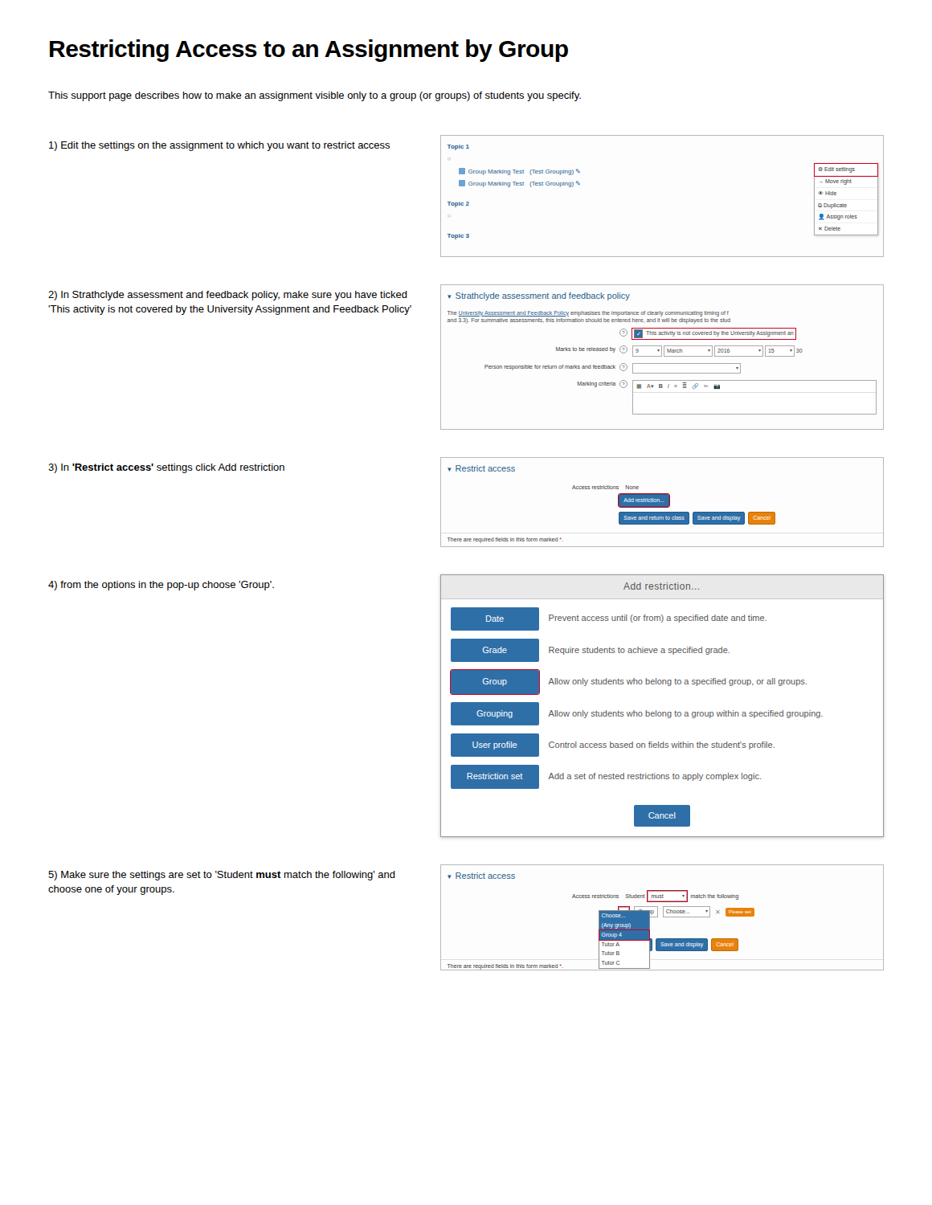Restricting Access to an Assignment by Group
This support page describes how to make an assignment visible only to a group (or groups) of students you specify.
1) Edit the settings on the assignment to which you want to restrict access
Topic 1
○
Group Marking Test (Test Grouping) ✎ Edit▾ ⚙
Group Marking Test (Test Grouping) ✎ Edit▾ ⚙
Topic 2
○+ Add an
Topic 3
⚙ Edit settings
→ Move right
👁 Hide
⧉ Duplicate
👤 Assign roles
✕ Delete
2) In Strathclyde assessment and feedback policy, make sure you have ticked 'This activity is not covered by the University Assignment and Feedback Policy'
Strathclyde assessment and feedback policy
The University Assessment and Feedback Policy emphasises the importance of clearly communicating timing of f
and 3.3). For summative assessments, this information should be entered here, and it will be displayed to the stud
?
✓ This activity is not covered by the University Assignment an
Marks to be released by ?
9 March 2016 15 30
Person responsible for return of marks and feedback ?
Marking criteria ?
▦ A▾ B I ≡ ≣ 🔗 ✂ 📷
3) In 'Restrict access' settings click Add restriction
Restrict access
Access restrictions
None
Add restriction...
Save and return to class Save and display Cancel
There are required fields in this form marked *.
4) from the options in the pop-up choose 'Group'.
Add restriction...
Date
Prevent access until (or from) a specified date and time.
Grade
Require students to achieve a specified grade.
Group
Allow only students who belong to a specified group, or all groups.
Grouping
Allow only students who belong to a group within a specified grouping.
User profile
Control access based on fields within the student's profile.
Restriction set
Add a set of nested restrictions to apply complex logic.
Cancel
5) Make sure the settings are set to 'Student must match the following' and choose one of your groups.
Restrict access
Access restrictions
Student must match the following
👁 Group Choose... ✕ Please set
Add res
Save and Save and display Cancel
Choose...
(Any group)
Group 4
Tutor A
Tutor B
Tutor C
There are required fields in this form marked *.